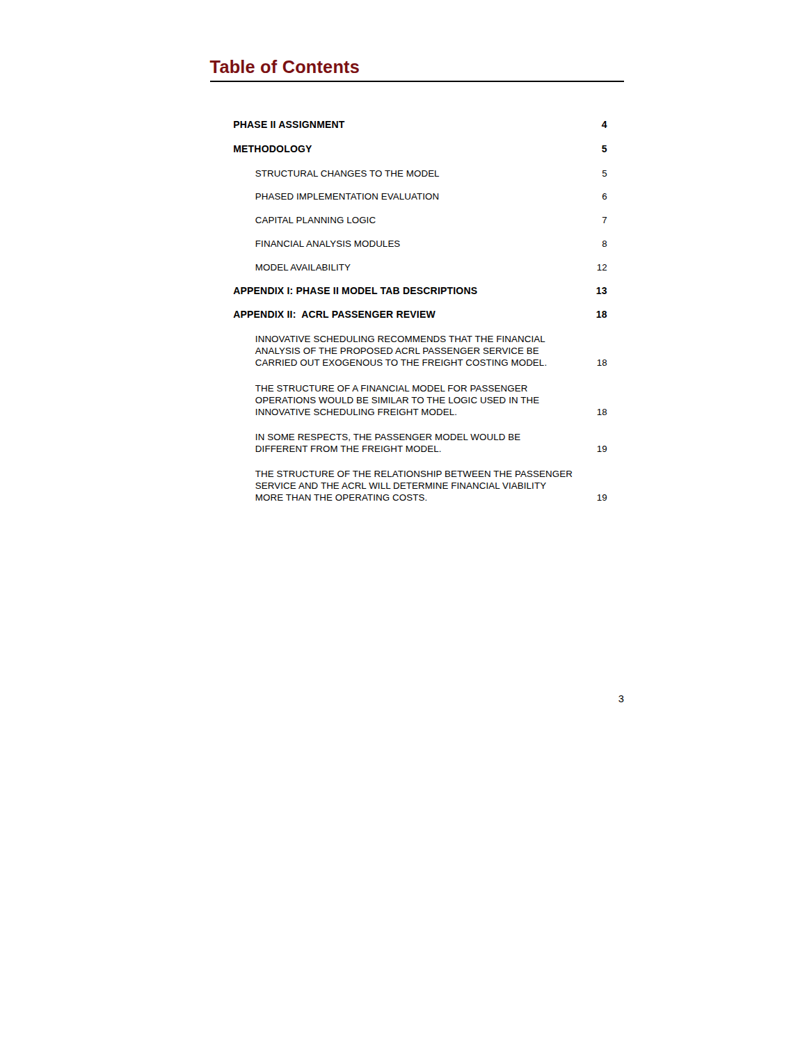Table of Contents
PHASE II ASSIGNMENT 4
METHODOLOGY 5
STRUCTURAL CHANGES TO THE MODEL 5
PHASED IMPLEMENTATION EVALUATION 6
CAPITAL PLANNING LOGIC 7
FINANCIAL ANALYSIS MODULES 8
MODEL AVAILABILITY 12
APPENDIX I: PHASE II MODEL TAB DESCRIPTIONS 13
APPENDIX II: ACRL PASSENGER REVIEW 18
INNOVATIVE SCHEDULING RECOMMENDS THAT THE FINANCIAL ANALYSIS OF THE PROPOSED ACRL PASSENGER SERVICE BE CARRIED OUT EXOGENOUS TO THE FREIGHT COSTING MODEL. 18
THE STRUCTURE OF A FINANCIAL MODEL FOR PASSENGER OPERATIONS WOULD BE SIMILAR TO THE LOGIC USED IN THE INNOVATIVE SCHEDULING FREIGHT MODEL. 18
IN SOME RESPECTS, THE PASSENGER MODEL WOULD BE DIFFERENT FROM THE FREIGHT MODEL. 19
THE STRUCTURE OF THE RELATIONSHIP BETWEEN THE PASSENGER SERVICE AND THE ACRL WILL DETERMINE FINANCIAL VIABILITY MORE THAN THE OPERATING COSTS. 19
3